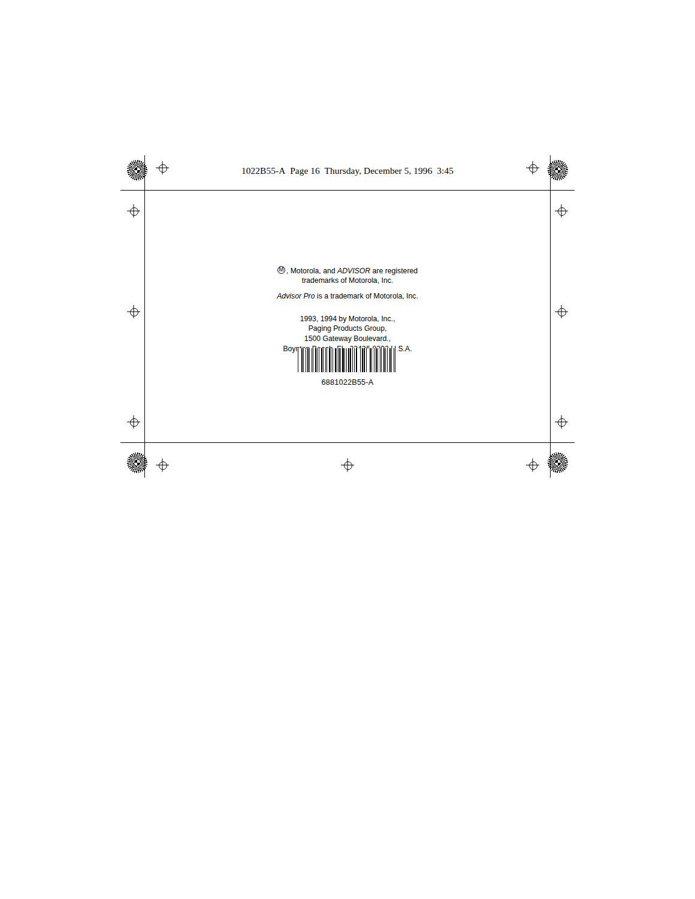1022B55-A Page 16 Thursday, December 5, 1996 3:45
, Motorola, and ADVISOR are registered
trademarks of Motorola, Inc.
Advisor Pro is a trademark of Motorola, Inc.
1993, 1994 by Motorola, Inc.,
Paging Products Group,
1500 Gateway Boulevard.,
Boynton Beach, FL 33426-8292 U.S.A.
All Rights Reserved
6881022B55-A